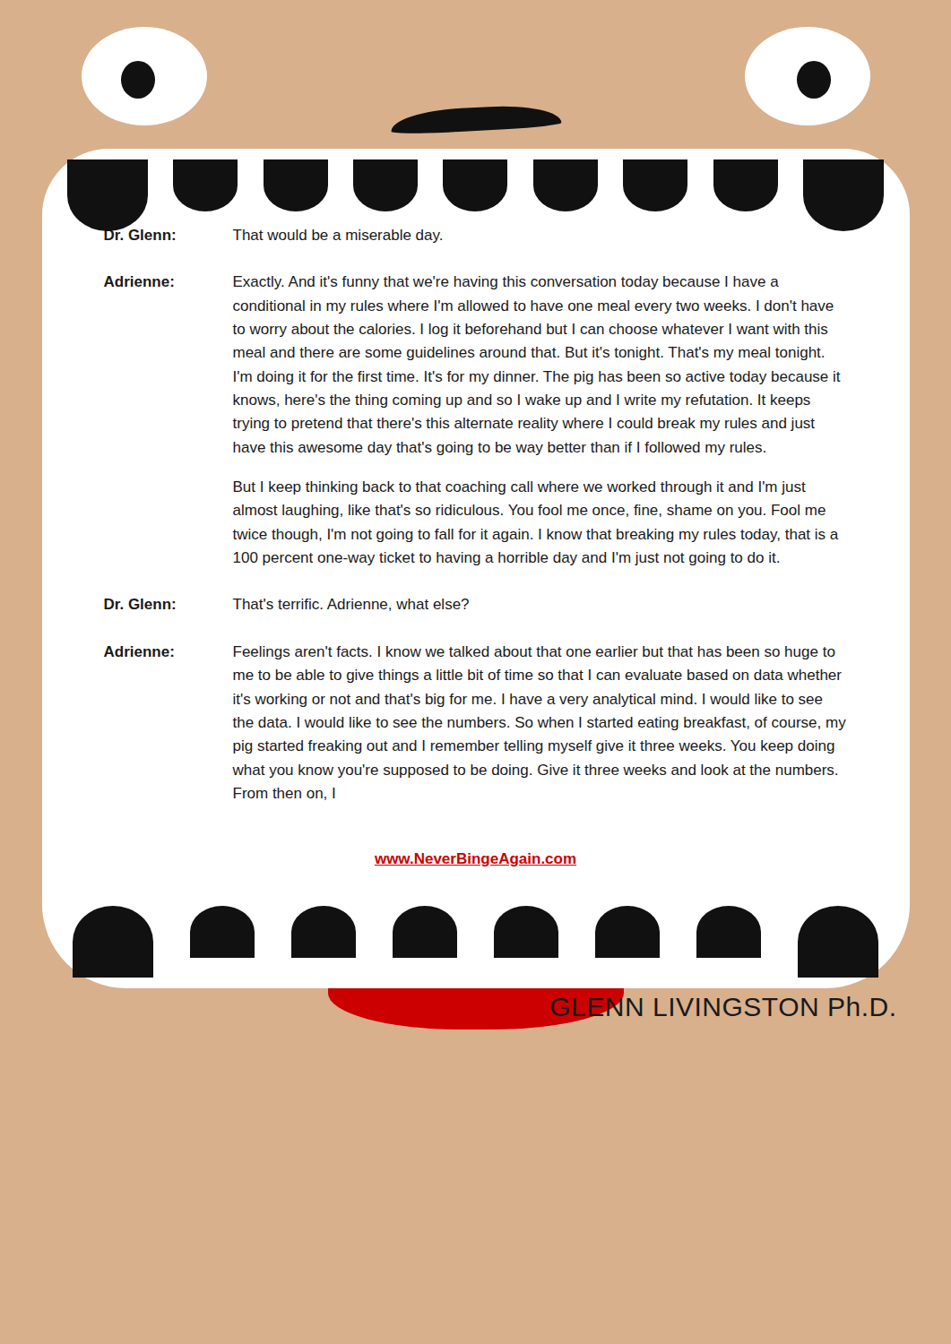Dr. Glenn:
That would be a miserable day.
Adrienne:
Exactly. And it's funny that we're having this conversation today because I have a conditional in my rules where I'm allowed to have one meal every two weeks. I don't have to worry about the calories. I log it beforehand but I can choose whatever I want with this meal and there are some guidelines around that. But it's tonight. That's my meal tonight. I'm doing it for the first time. It's for my dinner. The pig has been so active today because it knows, here's the thing coming up and so I wake up and I write my refutation. It keeps trying to pretend that there's this alternate reality where I could break my rules and just have this awesome day that's going to be way better than if I followed my rules.
But I keep thinking back to that coaching call where we worked through it and I'm just almost laughing, like that's so ridiculous. You fool me once, fine, shame on you. Fool me twice though, I'm not going to fall for it again. I know that breaking my rules today, that is a 100 percent one-way ticket to having a horrible day and I'm just not going to do it.
Dr. Glenn:
That's terrific. Adrienne, what else?
Adrienne:
Feelings aren't facts. I know we talked about that one earlier but that has been so huge to me to be able to give things a little bit of time so that I can evaluate based on data whether it's working or not and that's big for me. I have a very analytical mind. I would like to see the data. I would like to see the numbers. So when I started eating breakfast, of course, my pig started freaking out and I remember telling myself give it three weeks. You keep doing what you know you're supposed to be doing. Give it three weeks and look at the numbers. From then on, I
www.NeverBingeAgain.com
GLENN LIVINGSTON Ph.D.